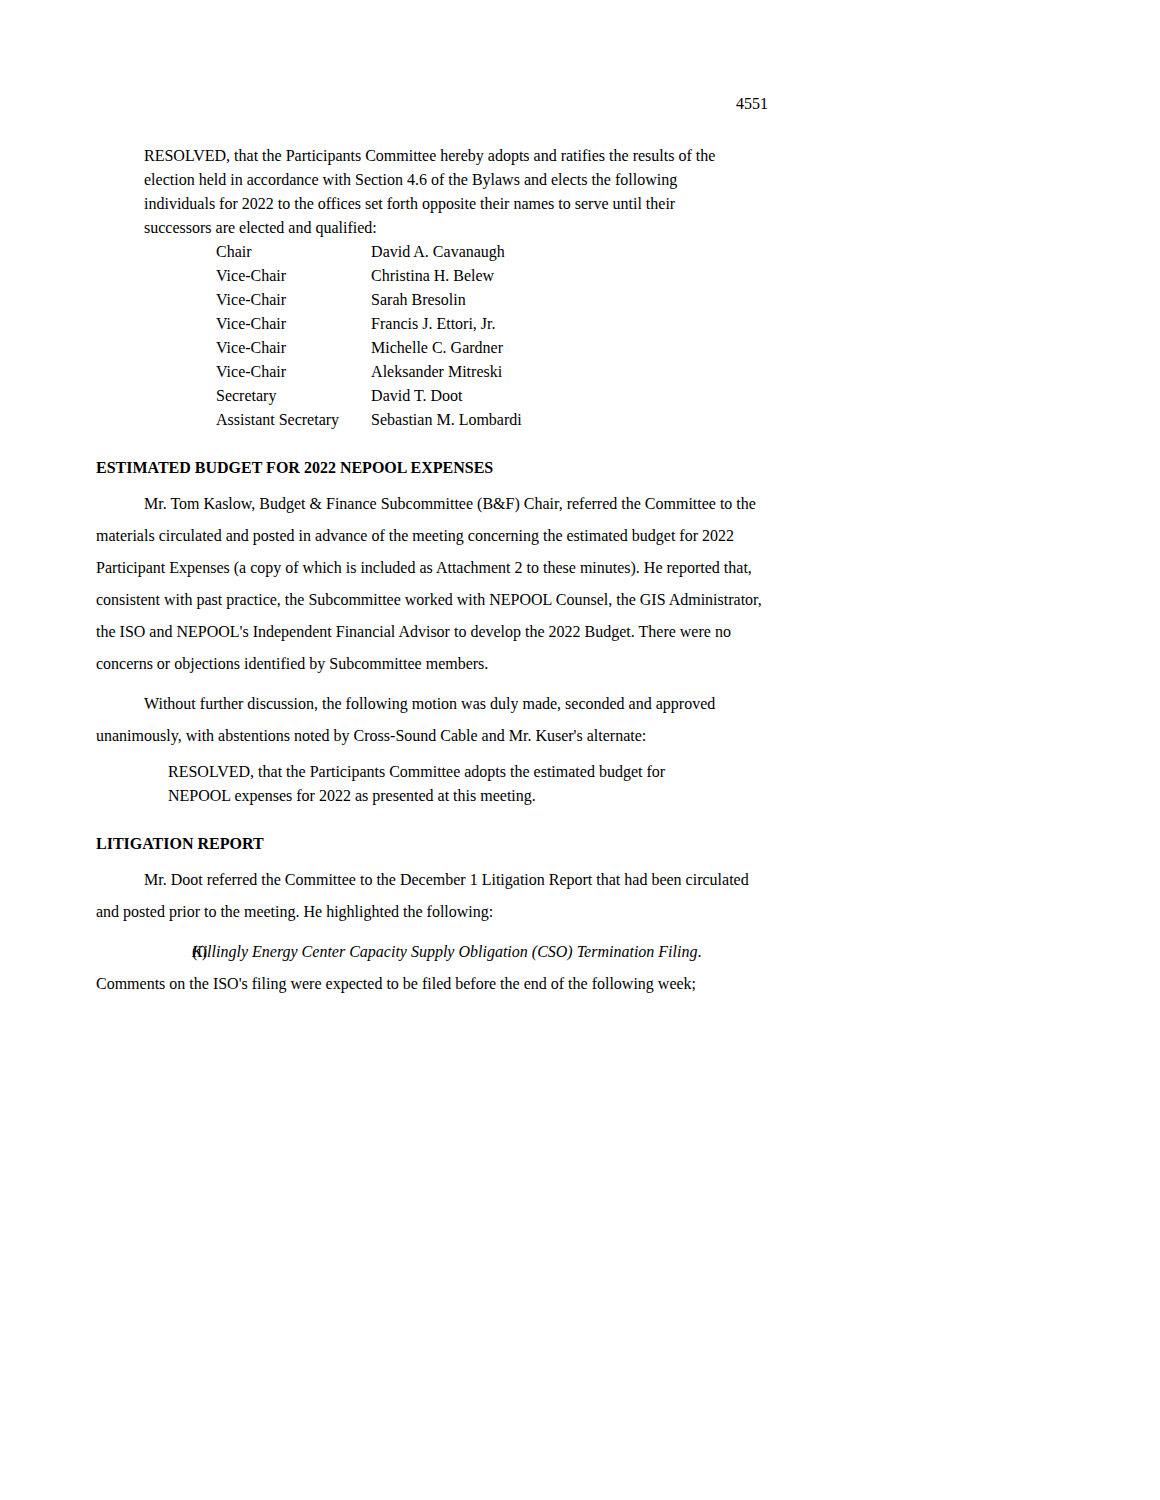4551
RESOLVED, that the Participants Committee hereby adopts and ratifies the results of the election held in accordance with Section 4.6 of the Bylaws and elects the following individuals for 2022 to the offices set forth opposite their names to serve until their successors are elected and qualified:
| Chair | David A. Cavanaugh |
| Vice-Chair | Christina H. Belew |
| Vice-Chair | Sarah Bresolin |
| Vice-Chair | Francis J. Ettori, Jr. |
| Vice-Chair | Michelle C. Gardner |
| Vice-Chair | Aleksander Mitreski |
| Secretary | David T. Doot |
| Assistant Secretary | Sebastian M. Lombardi |
ESTIMATED BUDGET FOR 2022 NEPOOL EXPENSES
Mr. Tom Kaslow, Budget & Finance Subcommittee (B&F) Chair, referred the Committee to the materials circulated and posted in advance of the meeting concerning the estimated budget for 2022 Participant Expenses (a copy of which is included as Attachment 2 to these minutes). He reported that, consistent with past practice, the Subcommittee worked with NEPOOL Counsel, the GIS Administrator, the ISO and NEPOOL's Independent Financial Advisor to develop the 2022 Budget. There were no concerns or objections identified by Subcommittee members.
Without further discussion, the following motion was duly made, seconded and approved unanimously, with abstentions noted by Cross-Sound Cable and Mr. Kuser's alternate:
RESOLVED, that the Participants Committee adopts the estimated budget for NEPOOL expenses for 2022 as presented at this meeting.
LITIGATION REPORT
Mr. Doot referred the Committee to the December 1 Litigation Report that had been circulated and posted prior to the meeting. He highlighted the following:
(i) Killingly Energy Center Capacity Supply Obligation (CSO) Termination Filing. Comments on the ISO's filing were expected to be filed before the end of the following week;